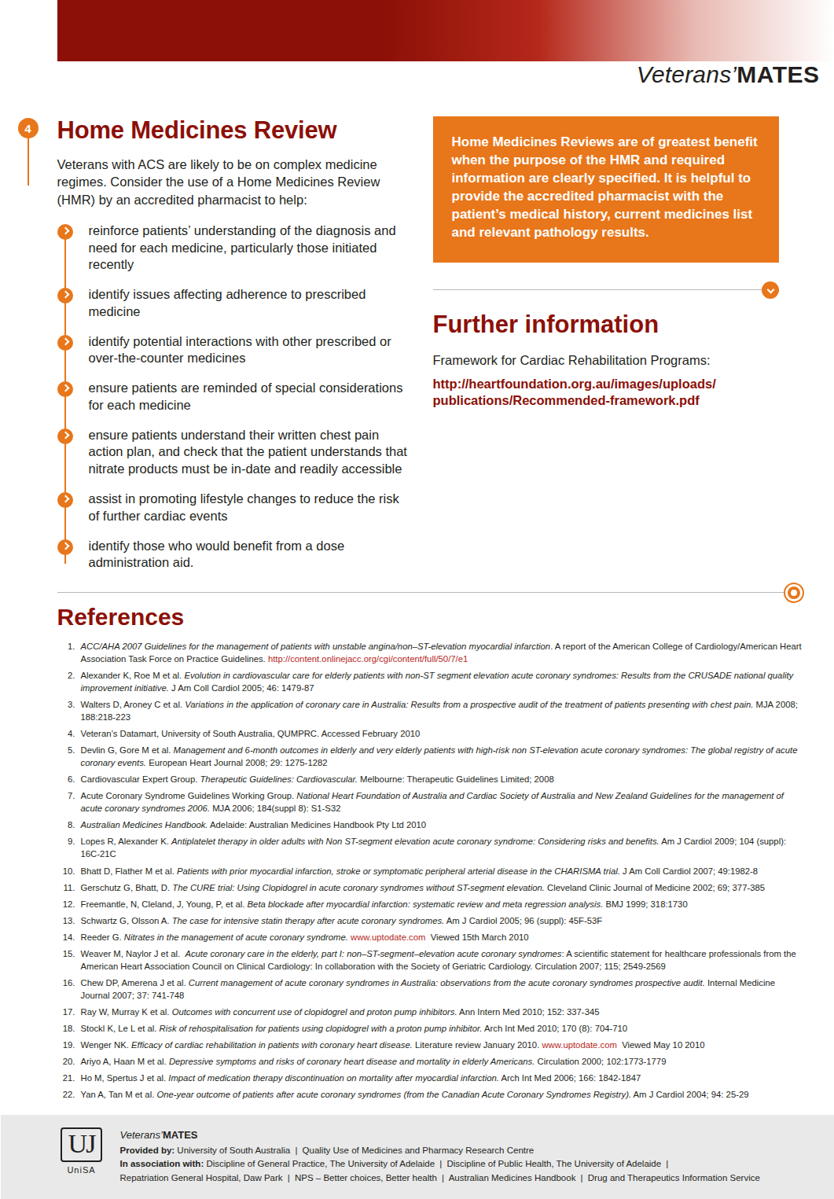Veterans’MATES
4
Home Medicines Review
Veterans with ACS are likely to be on complex medicine regimes. Consider the use of a Home Medicines Review (HMR) by an accredited pharmacist to help:
reinforce patients’ understanding of the diagnosis and need for each medicine, particularly those initiated recently
identify issues affecting adherence to prescribed medicine
identify potential interactions with other prescribed or over-the-counter medicines
ensure patients are reminded of special considerations for each medicine
ensure patients understand their written chest pain action plan, and check that the patient understands that nitrate products must be in-date and readily accessible
assist in promoting lifestyle changes to reduce the risk of further cardiac events
identify those who would benefit from a dose administration aid.
Home Medicines Reviews are of greatest benefit when the purpose of the HMR and required information are clearly specified. It is helpful to provide the accredited pharmacist with the patient’s medical history, current medicines list and relevant pathology results.
Further information
Framework for Cardiac Rehabilitation Programs:
http://heartfoundation.org.au/images/uploads/
publications/Recommended-framework.pdf
References
ACC/AHA 2007 Guidelines for the management of patients with unstable angina/non–ST-elevation myocardial infarction. A report of the American College of Cardiology/American Heart Association Task Force on Practice Guidelines. http://content.onlinejacc.org/cgi/content/full/50/7/e1
Alexander K, Roe M et al. Evolution in cardiovascular care for elderly patients with non-ST segment elevation acute coronary syndromes: Results from the CRUSADE national quality improvement initiative. J Am Coll Cardiol 2005; 46: 1479-87
Walters D, Aroney C et al. Variations in the application of coronary care in Australia: Results from a prospective audit of the treatment of patients presenting with chest pain. MJA 2008; 188:218-223
Veteran’s Datamart, University of South Australia, QUMPRC. Accessed February 2010
Devlin G, Gore M et al. Management and 6-month outcomes in elderly and very elderly patients with high-risk non ST-elevation acute coronary syndromes: The global registry of acute coronary events. European Heart Journal 2008; 29: 1275-1282
Cardiovascular Expert Group. Therapeutic Guidelines: Cardiovascular. Melbourne: Therapeutic Guidelines Limited; 2008
Acute Coronary Syndrome Guidelines Working Group. National Heart Foundation of Australia and Cardiac Society of Australia and New Zealand Guidelines for the management of acute coronary syndromes 2006. MJA 2006; 184(suppl 8): S1-S32
Australian Medicines Handbook. Adelaide: Australian Medicines Handbook Pty Ltd 2010
Lopes R, Alexander K. Antiplatelet therapy in older adults with Non ST-segment elevation acute coronary syndrome: Considering risks and benefits. Am J Cardiol 2009; 104 (suppl): 16C-21C
Bhatt D, Flather M et al. Patients with prior myocardial infarction, stroke or symptomatic peripheral arterial disease in the CHARISMA trial. J Am Coll Cardiol 2007; 49:1982-8
Gerschutz G, Bhatt, D. The CURE trial: Using Clopidogrel in acute coronary syndromes without ST-segment elevation. Cleveland Clinic Journal of Medicine 2002; 69; 377-385
Freemantle, N, Cleland, J, Young, P, et al. Beta blockade after myocardial infarction: systematic review and meta regression analysis. BMJ 1999; 318:1730
Schwartz G, Olsson A. The case for intensive statin therapy after acute coronary syndromes. Am J Cardiol 2005; 96 (suppl): 45F-53F
Reeder G. Nitrates in the management of acute coronary syndrome. www.uptodate.com Viewed 15th March 2010
Weaver M, Naylor J et al. Acute coronary care in the elderly, part I: non–ST-segment–elevation acute coronary syndromes: A scientific statement for healthcare professionals from the American Heart Association Council on Clinical Cardiology: In collaboration with the Society of Geriatric Cardiology. Circulation 2007; 115; 2549-2569
Chew DP, Amerena J et al. Current management of acute coronary syndromes in Australia: observations from the acute coronary syndromes prospective audit. Internal Medicine Journal 2007; 37: 741-748
Ray W, Murray K et al. Outcomes with concurrent use of clopidogrel and proton pump inhibitors. Ann Intern Med 2010; 152: 337-345
Stockl K, Le L et al. Risk of rehospitalisation for patients using clopidogrel with a proton pump inhibitor. Arch Int Med 2010; 170 (8): 704-710
Wenger NK. Efficacy of cardiac rehabilitation in patients with coronary heart disease. Literature review January 2010. www.uptodate.com Viewed May 10 2010
Ariyo A, Haan M et al. Depressive symptoms and risks of coronary heart disease and mortality in elderly Americans. Circulation 2000; 102:1773-1779
Ho M, Spertus J et al. Impact of medication therapy discontinuation on mortality after myocardial infarction. Arch Int Med 2006; 166: 1842-1847
Yan A, Tan M et al. One-year outcome of patients after acute coronary syndromes (from the Canadian Acute Coronary Syndromes Registry). Am J Cardiol 2004; 94: 25-29
UJ
UniSA
Veterans’MATES
Provided by: University of South Australia | Quality Use of Medicines and Pharmacy Research Centre
In association with: Discipline of General Practice, The University of Adelaide | Discipline of Public Health, The University of Adelaide |
Repatriation General Hospital, Daw Park | NPS – Better choices, Better health | Australian Medicines Handbook | Drug and Therapeutics Information Service